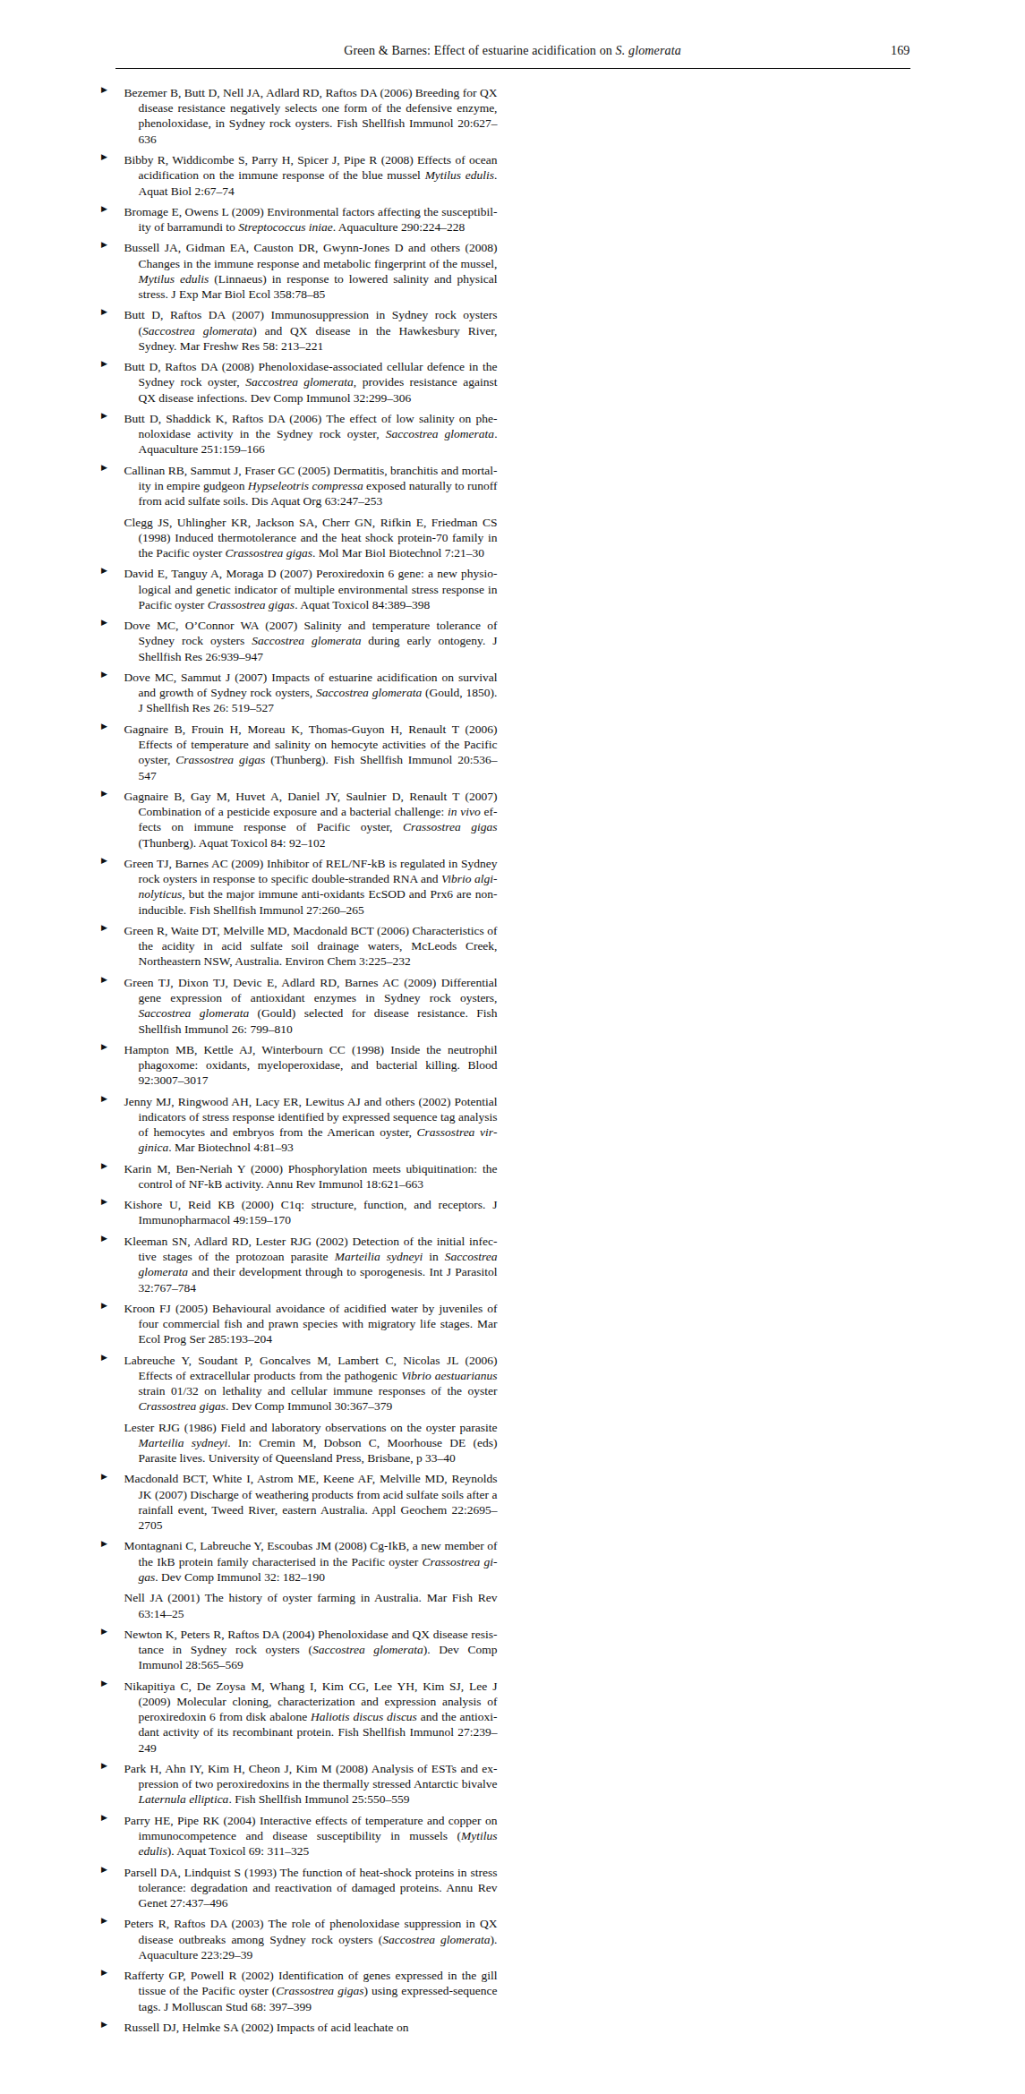Green & Barnes: Effect of estuarine acidification on S. glomerata
169
Bezemer B, Butt D, Nell JA, Adlard RD, Raftos DA (2006) Breeding for QX disease resistance negatively selects one form of the defensive enzyme, phenoloxidase, in Sydney rock oysters. Fish Shellfish Immunol 20:627–636
Bibby R, Widdicombe S, Parry H, Spicer J, Pipe R (2008) Effects of ocean acidification on the immune response of the blue mussel Mytilus edulis. Aquat Biol 2:67–74
Bromage E, Owens L (2009) Environmental factors affecting the susceptibility of barramundi to Streptococcus iniae. Aquaculture 290:224–228
Bussell JA, Gidman EA, Causton DR, Gwynn-Jones D and others (2008) Changes in the immune response and metabolic fingerprint of the mussel, Mytilus edulis (Linnaeus) in response to lowered salinity and physical stress. J Exp Mar Biol Ecol 358:78–85
Butt D, Raftos DA (2007) Immunosuppression in Sydney rock oysters (Saccostrea glomerata) and QX disease in the Hawkesbury River, Sydney. Mar Freshw Res 58: 213–221
Butt D, Raftos DA (2008) Phenoloxidase-associated cellular defence in the Sydney rock oyster, Saccostrea glomerata, provides resistance against QX disease infections. Dev Comp Immunol 32:299–306
Butt D, Shaddick K, Raftos DA (2006) The effect of low salinity on phenoloxidase activity in the Sydney rock oyster, Saccostrea glomerata. Aquaculture 251:159–166
Callinan RB, Sammut J, Fraser GC (2005) Dermatitis, branchitis and mortality in empire gudgeon Hypseleotris compressa exposed naturally to runoff from acid sulfate soils. Dis Aquat Org 63:247–253
Clegg JS, Uhlingher KR, Jackson SA, Cherr GN, Rifkin E, Friedman CS (1998) Induced thermotolerance and the heat shock protein-70 family in the Pacific oyster Crassostrea gigas. Mol Mar Biol Biotechnol 7:21–30
David E, Tanguy A, Moraga D (2007) Peroxiredoxin 6 gene: a new physiological and genetic indicator of multiple environmental stress response in Pacific oyster Crassostrea gigas. Aquat Toxicol 84:389–398
Dove MC, O’Connor WA (2007) Salinity and temperature tolerance of Sydney rock oysters Saccostrea glomerata during early ontogeny. J Shellfish Res 26:939–947
Dove MC, Sammut J (2007) Impacts of estuarine acidification on survival and growth of Sydney rock oysters, Saccostrea glomerata (Gould, 1850). J Shellfish Res 26: 519–527
Gagnaire B, Frouin H, Moreau K, Thomas-Guyon H, Renault T (2006) Effects of temperature and salinity on hemocyte activities of the Pacific oyster, Crassostrea gigas (Thunberg). Fish Shellfish Immunol 20:536–547
Gagnaire B, Gay M, Huvet A, Daniel JY, Saulnier D, Renault T (2007) Combination of a pesticide exposure and a bacterial challenge: in vivo effects on immune response of Pacific oyster, Crassostrea gigas (Thunberg). Aquat Toxicol 84: 92–102
Green TJ, Barnes AC (2009) Inhibitor of REL/NF-kB is regulated in Sydney rock oysters in response to specific double-stranded RNA and Vibrio alginolyticus, but the major immune anti-oxidants EcSOD and Prx6 are non-inducible. Fish Shellfish Immunol 27:260–265
Green R, Waite DT, Melville MD, Macdonald BCT (2006) Characteristics of the acidity in acid sulfate soil drainage waters, McLeods Creek, Northeastern NSW, Australia. Environ Chem 3:225–232
Green TJ, Dixon TJ, Devic E, Adlard RD, Barnes AC (2009) Differential gene expression of antioxidant enzymes in Sydney rock oysters, Saccostrea glomerata (Gould) selected for disease resistance. Fish Shellfish Immunol 26: 799–810
Hampton MB, Kettle AJ, Winterbourn CC (1998) Inside the neutrophil phagoxome: oxidants, myeloperoxidase, and bacterial killing. Blood 92:3007–3017
Jenny MJ, Ringwood AH, Lacy ER, Lewitus AJ and others (2002) Potential indicators of stress response identified by expressed sequence tag analysis of hemocytes and embryos from the American oyster, Crassostrea virginica. Mar Biotechnol 4:81–93
Karin M, Ben-Neriah Y (2000) Phosphorylation meets ubiquitination: the control of NF-kB activity. Annu Rev Immunol 18:621–663
Kishore U, Reid KB (2000) C1q: structure, function, and receptors. J Immunopharmacol 49:159–170
Kleeman SN, Adlard RD, Lester RJG (2002) Detection of the initial infective stages of the protozoan parasite Marteilia sydneyi in Saccostrea glomerata and their development through to sporogenesis. Int J Parasitol 32:767–784
Kroon FJ (2005) Behavioural avoidance of acidified water by juveniles of four commercial fish and prawn species with migratory life stages. Mar Ecol Prog Ser 285:193–204
Labreuche Y, Soudant P, Goncalves M, Lambert C, Nicolas JL (2006) Effects of extracellular products from the pathogenic Vibrio aestuarianus strain 01/32 on lethality and cellular immune responses of the oyster Crassostrea gigas. Dev Comp Immunol 30:367–379
Lester RJG (1986) Field and laboratory observations on the oyster parasite Marteilia sydneyi. In: Cremin M, Dobson C, Moorhouse DE (eds) Parasite lives. University of Queensland Press, Brisbane, p 33–40
Macdonald BCT, White I, Astrom ME, Keene AF, Melville MD, Reynolds JK (2007) Discharge of weathering products from acid sulfate soils after a rainfall event, Tweed River, eastern Australia. Appl Geochem 22:2695–2705
Montagnani C, Labreuche Y, Escoubas JM (2008) Cg-IkB, a new member of the IkB protein family characterised in the Pacific oyster Crassostrea gigas. Dev Comp Immunol 32: 182–190
Nell JA (2001) The history of oyster farming in Australia. Mar Fish Rev 63:14–25
Newton K, Peters R, Raftos DA (2004) Phenoloxidase and QX disease resistance in Sydney rock oysters (Saccostrea glomerata). Dev Comp Immunol 28:565–569
Nikapitiya C, De Zoysa M, Whang I, Kim CG, Lee YH, Kim SJ, Lee J (2009) Molecular cloning, characterization and expression analysis of peroxiredoxin 6 from disk abalone Haliotis discus discus and the antioxidant activity of its recombinant protein. Fish Shellfish Immunol 27:239–249
Park H, Ahn IY, Kim H, Cheon J, Kim M (2008) Analysis of ESTs and expression of two peroxiredoxins in the thermally stressed Antarctic bivalve Laternula elliptica. Fish Shellfish Immunol 25:550–559
Parry HE, Pipe RK (2004) Interactive effects of temperature and copper on immunocompetence and disease susceptibility in mussels (Mytilus edulis). Aquat Toxicol 69: 311–325
Parsell DA, Lindquist S (1993) The function of heat-shock proteins in stress tolerance: degradation and reactivation of damaged proteins. Annu Rev Genet 27:437–496
Peters R, Raftos DA (2003) The role of phenoloxidase suppression in QX disease outbreaks among Sydney rock oysters (Saccostrea glomerata). Aquaculture 223:29–39
Rafferty GP, Powell R (2002) Identification of genes expressed in the gill tissue of the Pacific oyster (Crassostrea gigas) using expressed-sequence tags. J Molluscan Stud 68: 397–399
Russell DJ, Helmke SA (2002) Impacts of acid leachate on